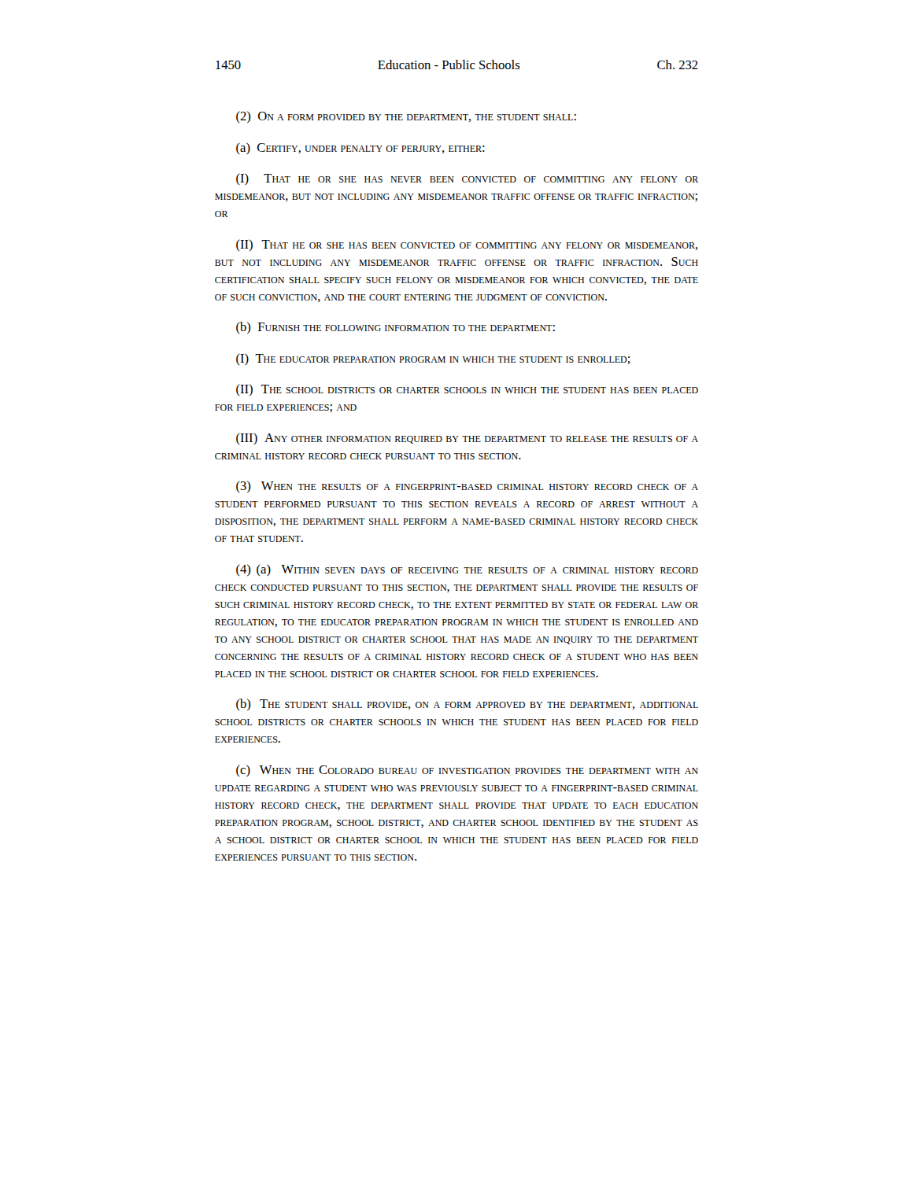1450
Education - Public Schools
Ch. 232
(2) On a form provided by the department, the student shall:
(a) Certify, under penalty of perjury, either:
(I) That he or she has never been convicted of committing any felony or misdemeanor, but not including any misdemeanor traffic offense or traffic infraction; or
(II) That he or she has been convicted of committing any felony or misdemeanor, but not including any misdemeanor traffic offense or traffic infraction. Such certification shall specify such felony or misdemeanor for which convicted, the date of such conviction, and the court entering the judgment of conviction.
(b) Furnish the following information to the department:
(I) The educator preparation program in which the student is enrolled;
(II) The school districts or charter schools in which the student has been placed for field experiences; and
(III) Any other information required by the department to release the results of a criminal history record check pursuant to this section.
(3) When the results of a fingerprint-based criminal history record check of a student performed pursuant to this section reveals a record of arrest without a disposition, the department shall perform a name-based criminal history record check of that student.
(4) (a) Within seven days of receiving the results of a criminal history record check conducted pursuant to this section, the department shall provide the results of such criminal history record check, to the extent permitted by state or federal law or regulation, to the educator preparation program in which the student is enrolled and to any school district or charter school that has made an inquiry to the department concerning the results of a criminal history record check of a student who has been placed in the school district or charter school for field experiences.
(b) The student shall provide, on a form approved by the department, additional school districts or charter schools in which the student has been placed for field experiences.
(c) When the Colorado bureau of investigation provides the department with an update regarding a student who was previously subject to a fingerprint-based criminal history record check, the department shall provide that update to each education preparation program, school district, and charter school identified by the student as a school district or charter school in which the student has been placed for field experiences pursuant to this section.